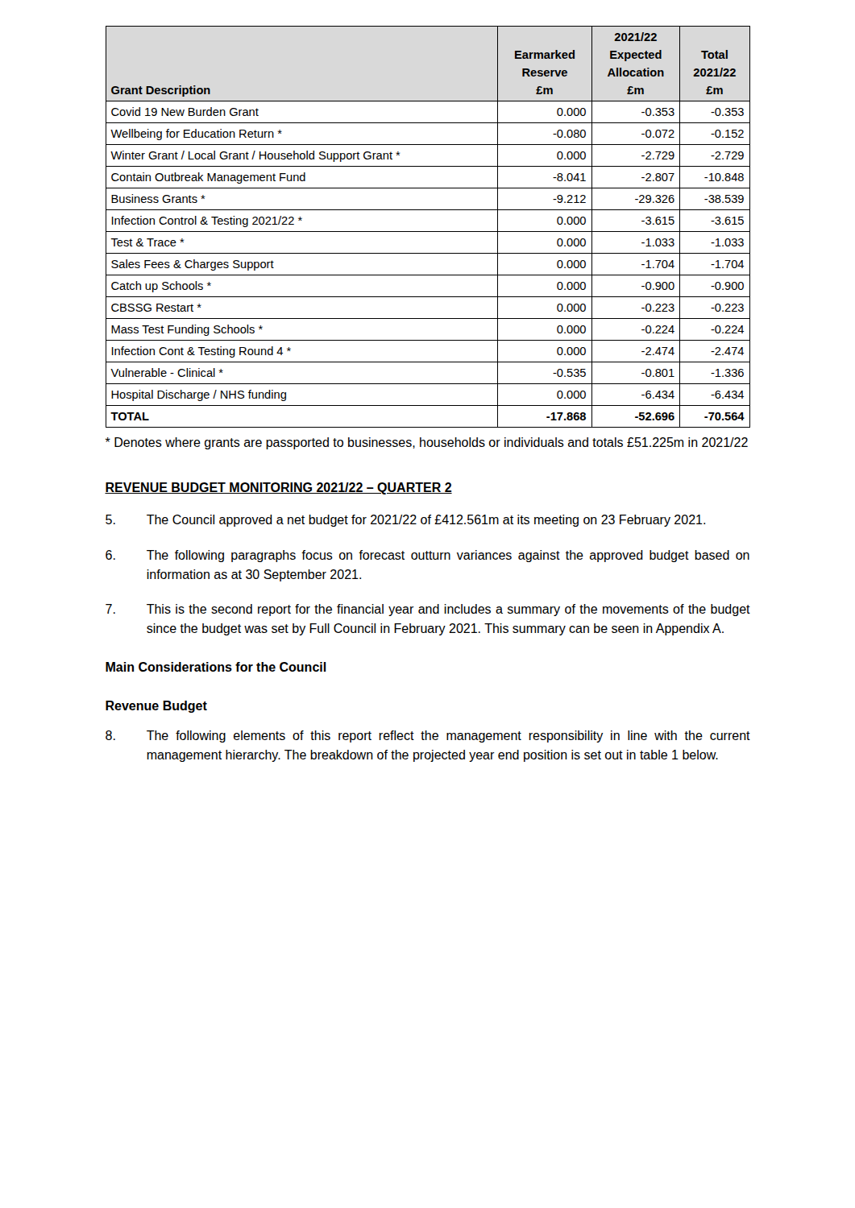| Grant Description | Earmarked Reserve £m | 2021/22 Expected Allocation £m | Total 2021/22 £m |
| --- | --- | --- | --- |
| Covid 19 New Burden Grant | 0.000 | -0.353 | -0.353 |
| Wellbeing for Education Return * | -0.080 | -0.072 | -0.152 |
| Winter Grant / Local Grant / Household Support Grant * | 0.000 | -2.729 | -2.729 |
| Contain Outbreak Management Fund | -8.041 | -2.807 | -10.848 |
| Business Grants * | -9.212 | -29.326 | -38.539 |
| Infection Control & Testing 2021/22 * | 0.000 | -3.615 | -3.615 |
| Test & Trace * | 0.000 | -1.033 | -1.033 |
| Sales Fees & Charges Support | 0.000 | -1.704 | -1.704 |
| Catch up Schools * | 0.000 | -0.900 | -0.900 |
| CBSSG Restart * | 0.000 | -0.223 | -0.223 |
| Mass Test Funding Schools * | 0.000 | -0.224 | -0.224 |
| Infection Cont & Testing Round 4 * | 0.000 | -2.474 | -2.474 |
| Vulnerable - Clinical * | -0.535 | -0.801 | -1.336 |
| Hospital Discharge / NHS funding | 0.000 | -6.434 | -6.434 |
| TOTAL | -17.868 | -52.696 | -70.564 |
* Denotes where grants are passported to businesses, households or individuals and totals £51.225m in 2021/22
REVENUE BUDGET MONITORING 2021/22 – QUARTER 2
5. The Council approved a net budget for 2021/22 of £412.561m at its meeting on 23 February 2021.
6. The following paragraphs focus on forecast outturn variances against the approved budget based on information as at 30 September 2021.
7. This is the second report for the financial year and includes a summary of the movements of the budget since the budget was set by Full Council in February 2021. This summary can be seen in Appendix A.
Main Considerations for the Council
Revenue Budget
8. The following elements of this report reflect the management responsibility in line with the current management hierarchy. The breakdown of the projected year end position is set out in table 1 below.